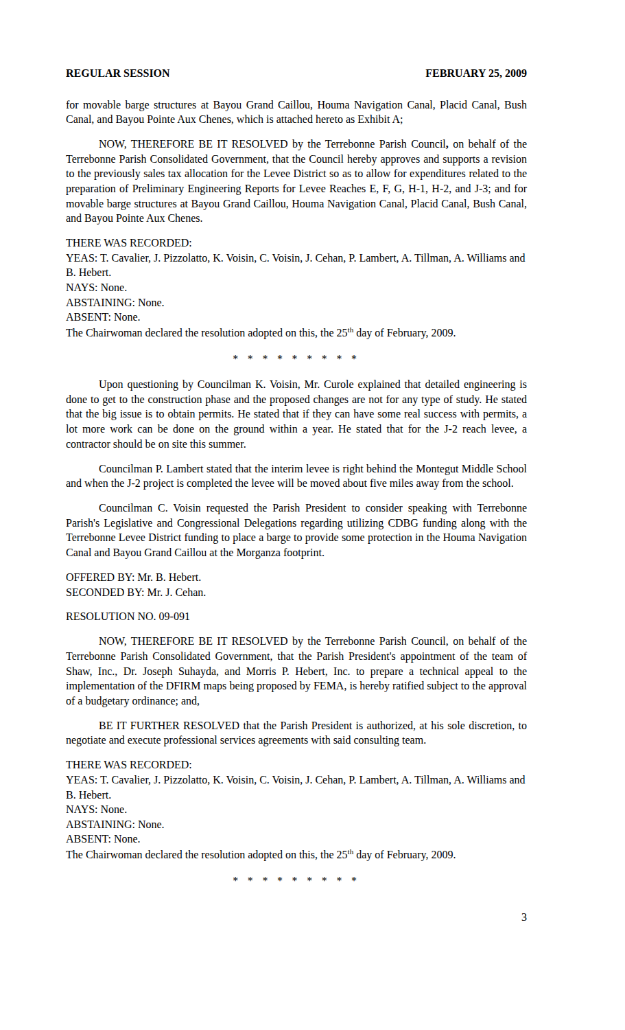Regular Session February 25, 2009
for movable barge structures at Bayou Grand Caillou, Houma Navigation Canal, Placid Canal, Bush Canal, and Bayou Pointe Aux Chenes, which is attached hereto as Exhibit A;
NOW, THEREFORE BE IT RESOLVED by the Terrebonne Parish Council, on behalf of the Terrebonne Parish Consolidated Government, that the Council hereby approves and supports a revision to the previously sales tax allocation for the Levee District so as to allow for expenditures related to the preparation of Preliminary Engineering Reports for Levee Reaches E, F, G, H-1, H-2, and J-3; and for movable barge structures at Bayou Grand Caillou, Houma Navigation Canal, Placid Canal, Bush Canal, and Bayou Pointe Aux Chenes.
THERE WAS RECORDED:
YEAS: T. Cavalier, J. Pizzolatto, K. Voisin, C. Voisin, J. Cehan, P. Lambert, A. Tillman, A. Williams and B. Hebert.
NAYS: None.
ABSTAINING: None.
ABSENT: None.
The Chairwoman declared the resolution adopted on this, the 25th day of February, 2009.
* * * * * * * * *
Upon questioning by Councilman K. Voisin, Mr. Curole explained that detailed engineering is done to get to the construction phase and the proposed changes are not for any type of study. He stated that the big issue is to obtain permits. He stated that if they can have some real success with permits, a lot more work can be done on the ground within a year. He stated that for the J-2 reach levee, a contractor should be on site this summer.
Councilman P. Lambert stated that the interim levee is right behind the Montegut Middle School and when the J-2 project is completed the levee will be moved about five miles away from the school.
Councilman C. Voisin requested the Parish President to consider speaking with Terrebonne Parish's Legislative and Congressional Delegations regarding utilizing CDBG funding along with the Terrebonne Levee District funding to place a barge to provide some protection in the Houma Navigation Canal and Bayou Grand Caillou at the Morganza footprint.
OFFERED BY: Mr. B. Hebert.
SECONDED BY: Mr. J. Cehan.
RESOLUTION NO. 09-091
NOW, THEREFORE BE IT RESOLVED by the Terrebonne Parish Council, on behalf of the Terrebonne Parish Consolidated Government, that the Parish President's appointment of the team of Shaw, Inc., Dr. Joseph Suhayda, and Morris P. Hebert, Inc. to prepare a technical appeal to the implementation of the DFIRM maps being proposed by FEMA, is hereby ratified subject to the approval of a budgetary ordinance; and,
BE IT FURTHER RESOLVED that the Parish President is authorized, at his sole discretion, to negotiate and execute professional services agreements with said consulting team.
THERE WAS RECORDED:
YEAS: T. Cavalier, J. Pizzolatto, K. Voisin, C. Voisin, J. Cehan, P. Lambert, A. Tillman, A. Williams and B. Hebert.
NAYS: None.
ABSTAINING: None.
ABSENT: None.
The Chairwoman declared the resolution adopted on this, the 25th day of February, 2009.
* * * * * * * * *
3